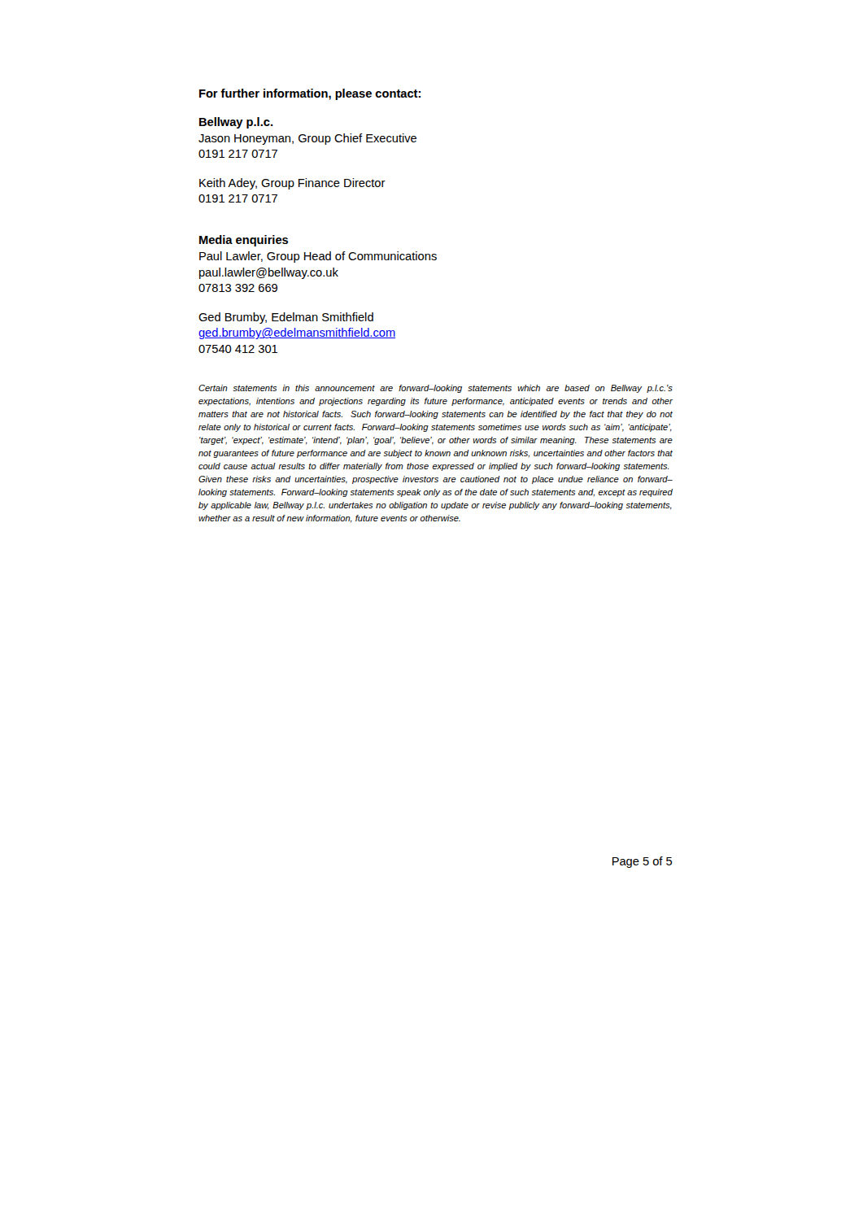For further information, please contact:
Bellway p.l.c.
Jason Honeyman, Group Chief Executive
0191 217 0717
Keith Adey, Group Finance Director
0191 217 0717
Media enquiries
Paul Lawler, Group Head of Communications
paul.lawler@bellway.co.uk
07813 392 669
Ged Brumby, Edelman Smithfield
ged.brumby@edelmansmithfield.com
07540 412 301
Certain statements in this announcement are forward–looking statements which are based on Bellway p.l.c.'s expectations, intentions and projections regarding its future performance, anticipated events or trends and other matters that are not historical facts. Such forward–looking statements can be identified by the fact that they do not relate only to historical or current facts. Forward–looking statements sometimes use words such as ‘aim’, ‘anticipate’, ‘target’, ‘expect’, ‘estimate’, ‘intend’, ‘plan’, ‘goal’, ‘believe’, or other words of similar meaning. These statements are not guarantees of future performance and are subject to known and unknown risks, uncertainties and other factors that could cause actual results to differ materially from those expressed or implied by such forward–looking statements. Given these risks and uncertainties, prospective investors are cautioned not to place undue reliance on forward–looking statements. Forward–looking statements speak only as of the date of such statements and, except as required by applicable law, Bellway p.l.c. undertakes no obligation to update or revise publicly any forward–looking statements, whether as a result of new information, future events or otherwise.
Page 5 of 5